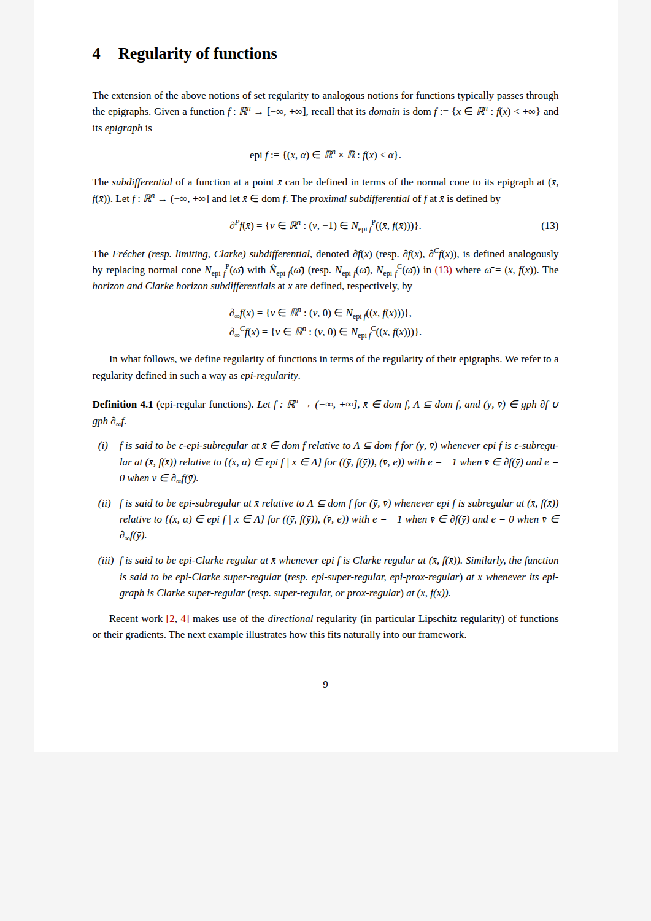4 Regularity of functions
The extension of the above notions of set regularity to analogous notions for functions typically passes through the epigraphs. Given a function f : ℝn → [−∞, +∞], recall that its domain is dom f := {x ∈ ℝn : f(x) < +∞} and its epigraph is
epi f := {(x, α) ∈ ℝn × ℝ : f(x) ≤ α}.
The subdifferential of a function at a point x̄ can be defined in terms of the normal cone to its epigraph at (x̄, f(x̄)). Let f : ℝn → (−∞, +∞] and let x̄ ∈ dom f. The proximal subdifferential of f at x̄ is defined by
∂Pf(x̄) = {v ∈ ℝn : (v, −1) ∈ Nepi fP((x̄, f(x̄)))}. (13)
The Fréchet (resp. limiting, Clarke) subdifferential, denoted ∂̂f(x̄) (resp. ∂f(x̄), ∂Cf(x̄)), is defined analogously by replacing normal cone Nepi fP(ω̄) with N̂epi f(ω̄) (resp. Nepi f(ω̄), Nepi fC(ω̄)) in (13) where ω̄ = (x̄, f(x̄)). The horizon and Clarke horizon subdifferentials at x̄ are defined, respectively, by
∂∞f(x̄) = {v ∈ ℝn : (v, 0) ∈ Nepi f((x̄, f(x̄)))},
∂∞Cf(x̄) = {v ∈ ℝn : (v, 0) ∈ Nepi fC((x̄, f(x̄)))}.
In what follows, we define regularity of functions in terms of the regularity of their epigraphs. We refer to a regularity defined in such a way as epi-regularity.
Definition 4.1 (epi-regular functions). Let f : ℝn → (−∞, +∞], x̄ ∈ dom f, Λ ⊆ dom f, and (ȳ, v̄) ∈ gph ∂f ∪ gph ∂∞f.
(i) f is said to be ε-epi-subregular at x̄ ∈ dom f relative to Λ ⊆ dom f for (ȳ, v̄) whenever epi f is ε-subregular at (x̄, f(x̄)) relative to {(x, α) ∈ epi f | x ∈ Λ} for ((ȳ, f(ȳ)), (v̄, e)) with e = −1 when v̄ ∈ ∂f(ȳ) and e = 0 when v̄ ∈ ∂∞f(ȳ).
(ii) f is said to be epi-subregular at x̄ relative to Λ ⊆ dom f for (ȳ, v̄) whenever epi f is subregular at (x̄, f(x̄)) relative to {(x, α) ∈ epi f | x ∈ Λ} for ((ȳ, f(ȳ)), (v̄, e)) with e = −1 when v̄ ∈ ∂f(ȳ) and e = 0 when v̄ ∈ ∂∞f(ȳ).
(iii) f is said to be epi-Clarke regular at x̄ whenever epi f is Clarke regular at (x̄, f(x̄)). Similarly, the function is said to be epi-Clarke super-regular (resp. epi-super-regular, epi-prox-regular) at x̄ whenever its epigraph is Clarke super-regular (resp. super-regular, or prox-regular) at (x̄, f(x̄)).
Recent work [2, 4] makes use of the directional regularity (in particular Lipschitz regularity) of functions or their gradients. The next example illustrates how this fits naturally into our framework.
9